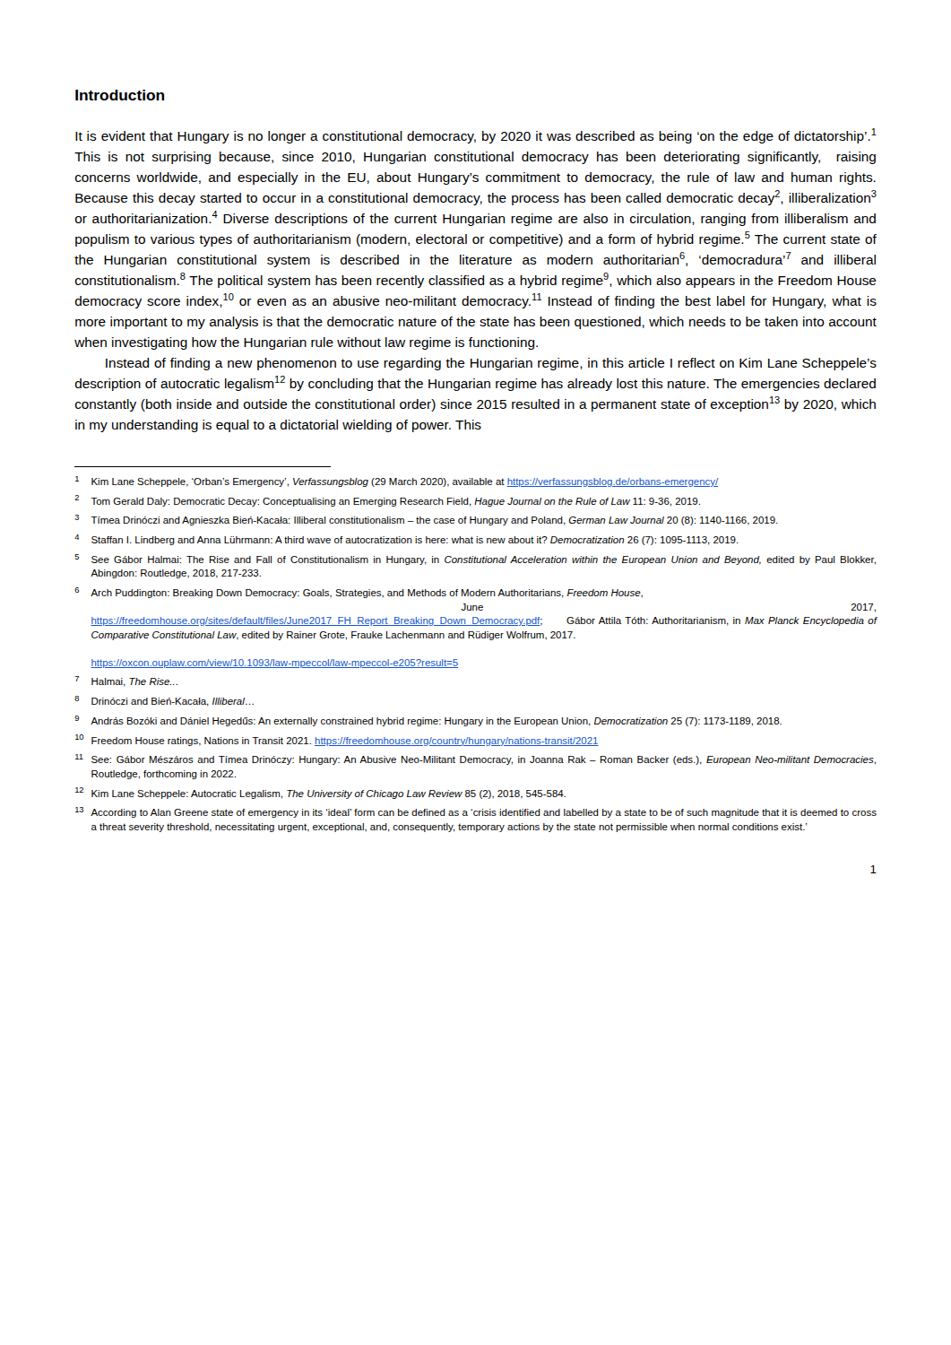Introduction
It is evident that Hungary is no longer a constitutional democracy, by 2020 it was described as being ‘on the edge of dictatorship’.1 This is not surprising because, since 2010, Hungarian constitutional democracy has been deteriorating significantly, raising concerns worldwide, and especially in the EU, about Hungary’s commitment to democracy, the rule of law and human rights. Because this decay started to occur in a constitutional democracy, the process has been called democratic decay2, illiberalization3 or authoritarianization.4 Diverse descriptions of the current Hungarian regime are also in circulation, ranging from illiberalism and populism to various types of authoritarianism (modern, electoral or competitive) and a form of hybrid regime.5 The current state of the Hungarian constitutional system is described in the literature as modern authoritarian6, ‘democradura’7 and illiberal constitutionalism.8 The political system has been recently classified as a hybrid regime9, which also appears in the Freedom House democracy score index,10 or even as an abusive neo-militant democracy.11 Instead of finding the best label for Hungary, what is more important to my analysis is that the democratic nature of the state has been questioned, which needs to be taken into account when investigating how the Hungarian rule without law regime is functioning.
Instead of finding a new phenomenon to use regarding the Hungarian regime, in this article I reflect on Kim Lane Scheppele’s description of autocratic legalism12 by concluding that the Hungarian regime has already lost this nature. The emergencies declared constantly (both inside and outside the constitutional order) since 2015 resulted in a permanent state of exception13 by 2020, which in my understanding is equal to a dictatorial wielding of power. This
1 Kim Lane Scheppele, ‘Orban’s Emergency’, Verfassungsblog (29 March 2020), available at https://verfassungsblog.de/orbans-emergency/
2 Tom Gerald Daly: Democratic Decay: Conceptualising an Emerging Research Field, Hague Journal on the Rule of Law 11: 9-36, 2019.
3 Tímea Drinóczi and Agnieszka Bień-Kacała: Illiberal constitutionalism – the case of Hungary and Poland, German Law Journal 20 (8): 1140-1166, 2019.
4 Staffan I. Lindberg and Anna Lührmann: A third wave of autocratization is here: what is new about it? Democratization 26 (7): 1095-1113, 2019.
5 See Gábor Halmai: The Rise and Fall of Constitutionalism in Hungary, in Constitutional Acceleration within the European Union and Beyond, edited by Paul Blokker, Abingdon: Routledge, 2018, 217-233.
6 Arch Puddington: Breaking Down Democracy: Goals, Strategies, and Methods of Modern Authoritarians, Freedom House, June 2017, https://freedomhouse.org/sites/default/files/June2017_FH_Report_Breaking_Down_Democracy.pdf; Gábor Attila Tóth: Authoritarianism, in Max Planck Encyclopedia of Comparative Constitutional Law, edited by Rainer Grote, Frauke Lachenmann and Rüdiger Wolfrum, 2017.
https://oxcon.ouplaw.com/view/10.1093/law-mpeccol/law-mpeccol-e205?result=5
7 Halmai, The Rise...
8 Drinóczi and Bień-Kacała, Illiberal…
9 András Bozóki and Dániel Hegedűs: An externally constrained hybrid regime: Hungary in the European Union, Democratization 25 (7): 1173-1189, 2018.
10 Freedom House ratings, Nations in Transit 2021. https://freedomhouse.org/country/hungary/nations-transit/2021
11 See: Gábor Mészáros and Tímea Drinóczy: Hungary: An Abusive Neo-Militant Democracy, in Joanna Rak – Roman Backer (eds.), European Neo-militant Democracies, Routledge, forthcoming in 2022.
12 Kim Lane Scheppele: Autocratic Legalism, The University of Chicago Law Review 85 (2), 2018, 545-584.
13 According to Alan Greene state of emergency in its ‘ideal’ form can be defined as a ‘crisis identified and labelled by a state to be of such magnitude that it is deemed to cross a threat severity threshold, necessitating urgent, exceptional, and, consequently, temporary actions by the state not permissible when normal conditions exist.’
1